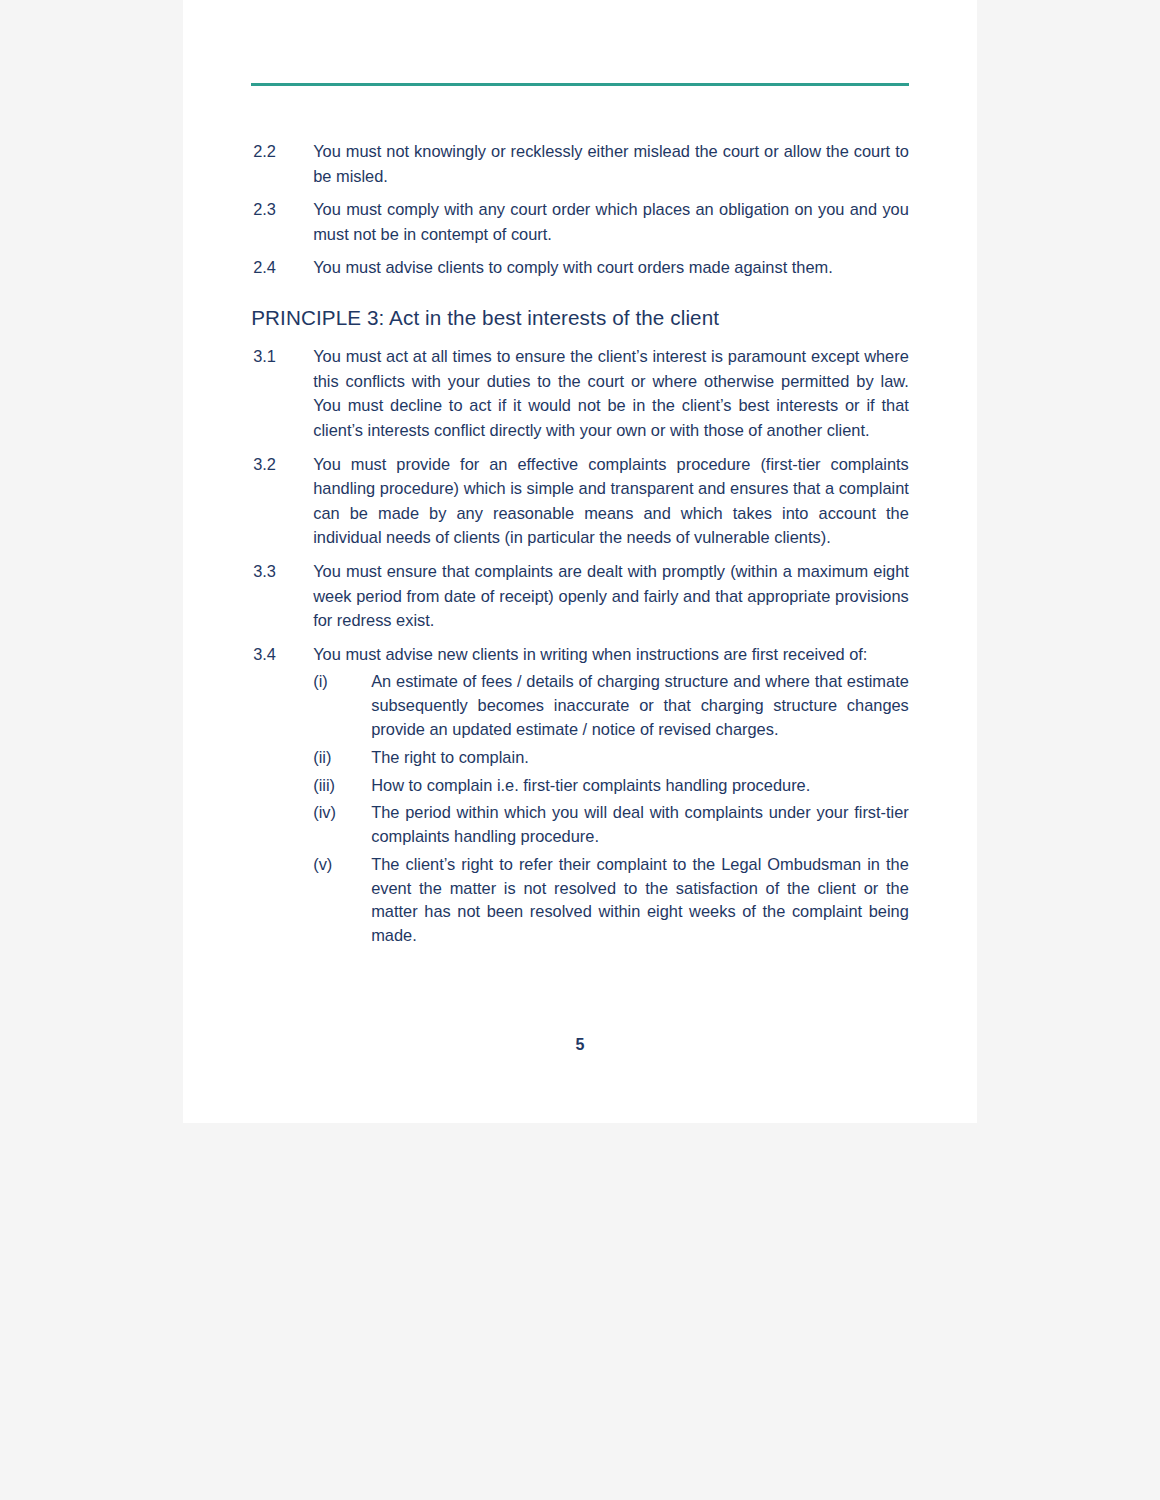2.2
You must not knowingly or recklessly either mislead the court or allow the court to be misled.
2.3
You must comply with any court order which places an obligation on you and you must not be in contempt of court.
2.4
You must advise clients to comply with court orders made against them.
PRINCIPLE 3: Act in the best interests of the client
3.1
You must act at all times to ensure the client’s interest is paramount except where this conflicts with your duties to the court or where otherwise permitted by law. You must decline to act if it would not be in the client’s best interests or if that client’s interests conflict directly with your own or with those of another client.
3.2
You must provide for an effective complaints procedure (first-tier complaints handling procedure) which is simple and transparent and ensures that a complaint can be made by any reasonable means and which takes into account the individual needs of clients (in particular the needs of vulnerable clients).
3.3
You must ensure that complaints are dealt with promptly (within a maximum eight week period from date of receipt) openly and fairly and that appropriate provisions for redress exist.
3.4
You must advise new clients in writing when instructions are first received of:
(i) An estimate of fees / details of charging structure and where that estimate subsequently becomes inaccurate or that charging structure changes provide an updated estimate / notice of revised charges.
(ii) The right to complain.
(iii) How to complain i.e. first-tier complaints handling procedure.
(iv) The period within which you will deal with complaints under your first-tier complaints handling procedure.
(v) The client’s right to refer their complaint to the Legal Ombudsman in the event the matter is not resolved to the satisfaction of the client or the matter has not been resolved within eight weeks of the complaint being made.
5